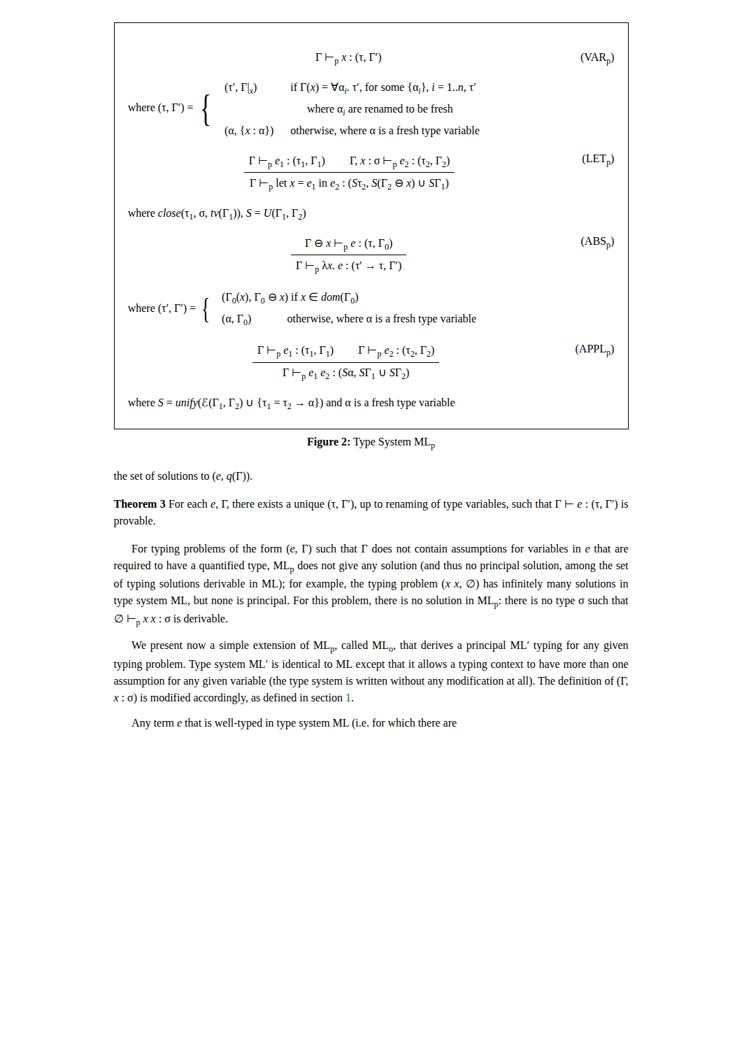(VARp)
Γ ⊢p x : (τ, Γ′)
where (τ, Γ′) = {
| (τ′, Γ/ x ) | if Γ( x ) = ∀α i . τ′, for some {α i }, i = 1.. n , τ′ |
| | where α i are renamed to be fresh |
| (α, { x : α}) | otherwise, where α is a fresh type variable |
(LETp)
| Γ ⊢ p e 1 : (τ 1 , Γ 1 ) Γ, x : σ ⊢ p e 2 : (τ 2 , Γ 2 ) |
| Γ ⊢ p let x = e 1 in e 2 : ( S τ 2 , S (Γ 2 ⊖ x ) ∪ S Γ 1 ) |
where close(τ1, σ, tv(Γ1)), S = U(Γ1, Γ2)
(ABSp)
| Γ ⊖ x ⊢ p e : (τ, Γ 0 ) |
| Γ ⊢ p λ x . e : (τ′ → τ, Γ′) |
where (τ′, Γ′) = {
| (Γ 0 ( x ), Γ 0 ⊖ x ) if x ∈ dom (Γ 0 ) |
| (α, Γ 0 ) otherwise, where α is a fresh type variable |
(APPLp)
| Γ ⊢ p e 1 : (τ 1 , Γ 1 ) Γ ⊢ p e 2 : (τ 2 , Γ 2 ) |
| Γ ⊢ p e 1 e 2 : ( S α, S Γ 1 ∪ S Γ 2 ) |
where S = unify(ℰ(Γ1, Γ2) ∪ {τ1 = τ2 → α}) and α is a fresh type variable
Figure 2: Type System MLp
the set of solutions to (e, q(Γ)).
Theorem 3 For each e, Γ, there exists a unique (τ, Γ′), up to renaming of type variables, such that Γ ⊢ e : (τ, Γ′) is provable.
For typing problems of the form (e, Γ) such that Γ does not contain assumptions for variables in e that are required to have a quantified type, MLp does not give any solution (and thus no principal solution, among the set of typing solutions derivable in ML); for example, the typing problem (x x, ∅) has infinitely many solutions in type system ML, but none is principal. For this problem, there is no solution in MLp: there is no type σ such that ∅ ⊢p x x : σ is derivable.
We present now a simple extension of MLp, called MLo, that derives a principal ML′ typing for any given typing problem. Type system ML′ is identical to ML except that it allows a typing context to have more than one assumption for any given variable (the type system is written without any modification at all). The definition of (Γ, x : σ) is modified accordingly, as defined in section 1.
Any term e that is well-typed in type system ML (i.e. for which there are